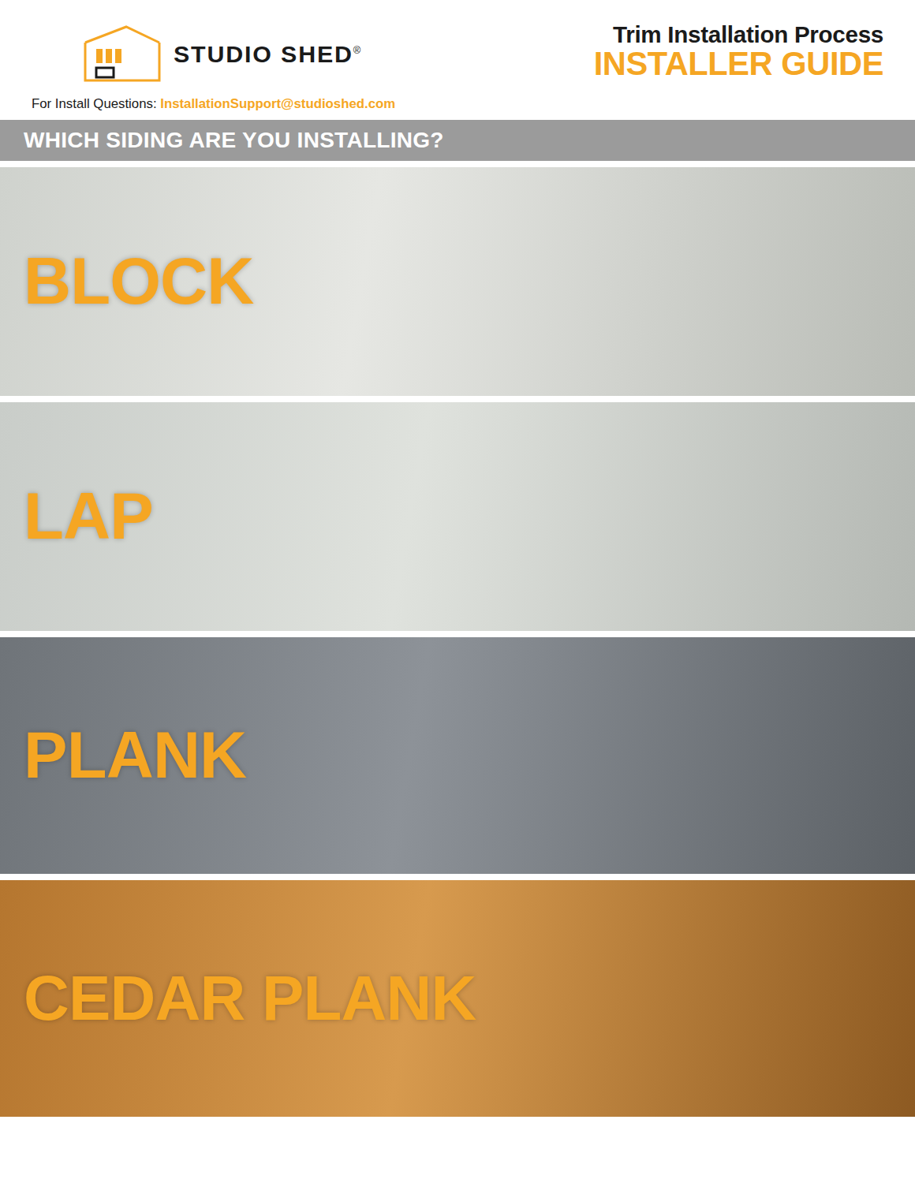STUDIO SHED®
Trim Installation Process
INSTALLER GUIDE
For Install Questions: InstallationSupport@studioshed.com
WHICH SIDING ARE YOU INSTALLING?
BLOCK
LAP
PLANK
CEDAR PLANK